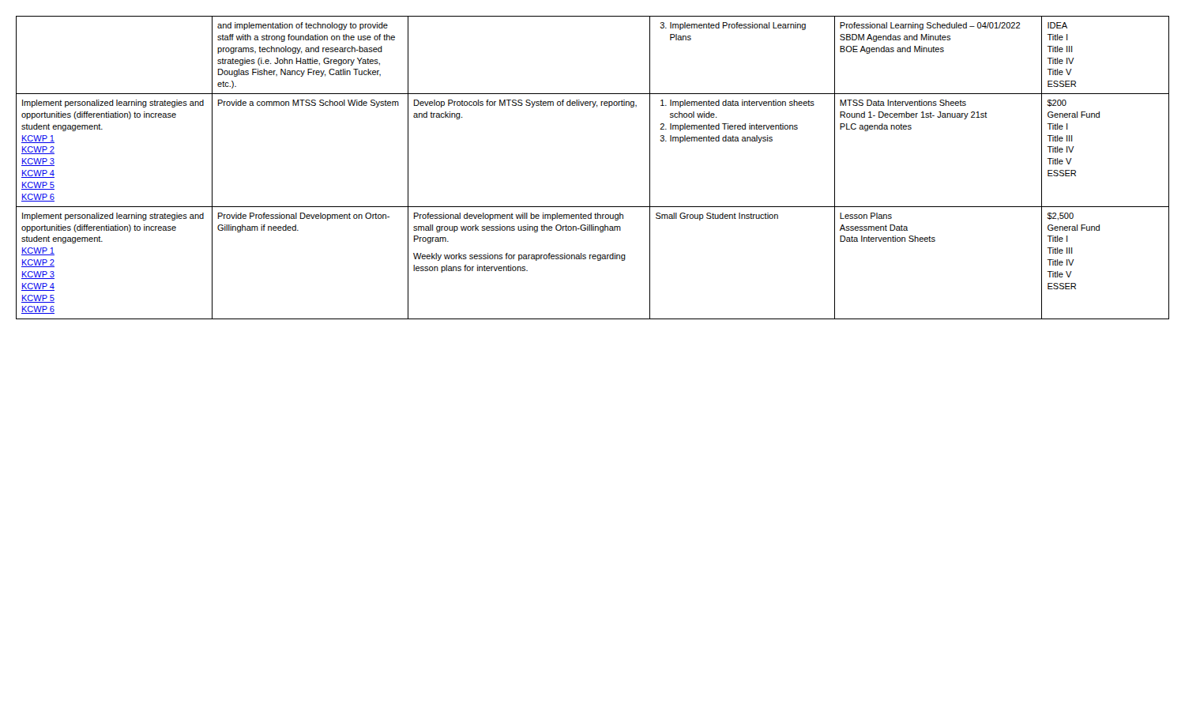| | and implementation of technology to provide staff with a strong foundation on the use of the programs, technology, and research-based strategies (i.e. John Hattie, Gregory Yates, Douglas Fisher, Nancy Frey, Catlin Tucker, etc.). | | Implemented Professional Learning Plans | Professional Learning Scheduled – 04/01/2022 SBDM Agendas and Minutes BOE Agendas and Minutes | IDEA Title I Title III Title IV Title V ESSER |
| Implement personalized learning strategies and opportunities (differentiation) to increase student engagement. KCWP 1 KCWP 2 KCWP 3 KCWP 4 KCWP 5 KCWP 6 | Provide a common MTSS School Wide System | Develop Protocols for MTSS System of delivery, reporting, and tracking. | Implemented data intervention sheets school wide. Implemented Tiered interventions Implemented data analysis | MTSS Data Interventions Sheets Round 1- December 1st- January 21st PLC agenda notes | $200 General Fund Title I Title III Title IV Title V ESSER |
| Implement personalized learning strategies and opportunities (differentiation) to increase student engagement. KCWP 1 KCWP 2 KCWP 3 KCWP 4 KCWP 5 KCWP 6 | Provide Professional Development on Orton-Gillingham if needed. | Professional development will be implemented through small group work sessions using the Orton-Gillingham Program. Weekly works sessions for paraprofessionals regarding lesson plans for interventions. | Small Group Student Instruction | Lesson Plans Assessment Data Data Intervention Sheets | $2,500 General Fund Title I Title III Title IV Title V ESSER |